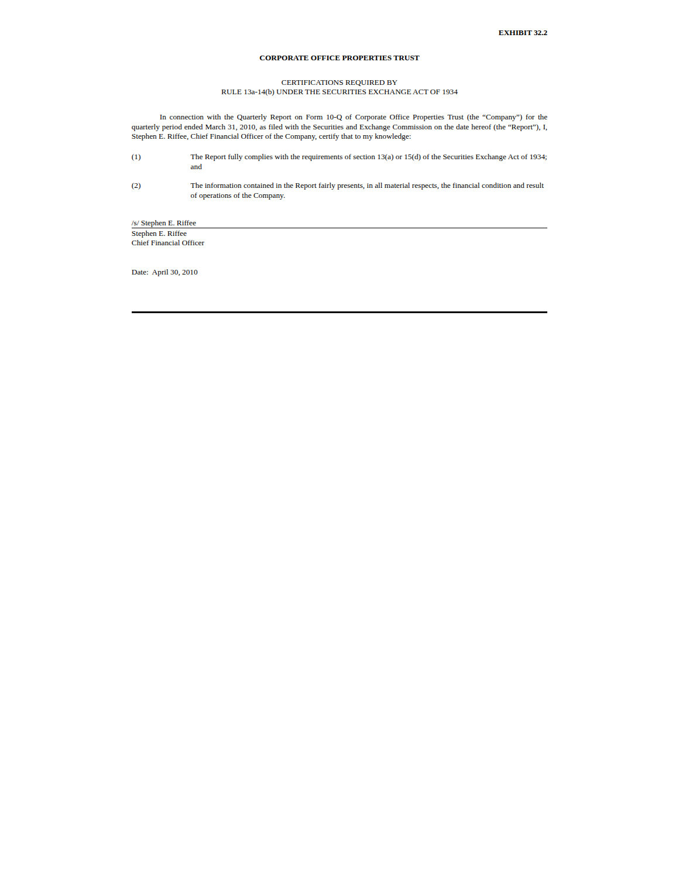EXHIBIT 32.2
CORPORATE OFFICE PROPERTIES TRUST
CERTIFICATIONS REQUIRED BY
RULE 13a-14(b) UNDER THE SECURITIES EXCHANGE ACT OF 1934
In connection with the Quarterly Report on Form 10-Q of Corporate Office Properties Trust (the “Company”) for the quarterly period ended March 31, 2010, as filed with the Securities and Exchange Commission on the date hereof (the “Report”), I, Stephen E. Riffee, Chief Financial Officer of the Company, certify that to my knowledge:
| (1) | The Report fully complies with the requirements of section 13(a) or 15(d) of the Securities Exchange Act of 1934; and |
| (2) | The information contained in the Report fairly presents, in all material respects, the financial condition and result of operations of the Company. |
/s/ Stephen E. Riffee
Stephen E. Riffee
Chief Financial Officer
Date: April 30, 2010